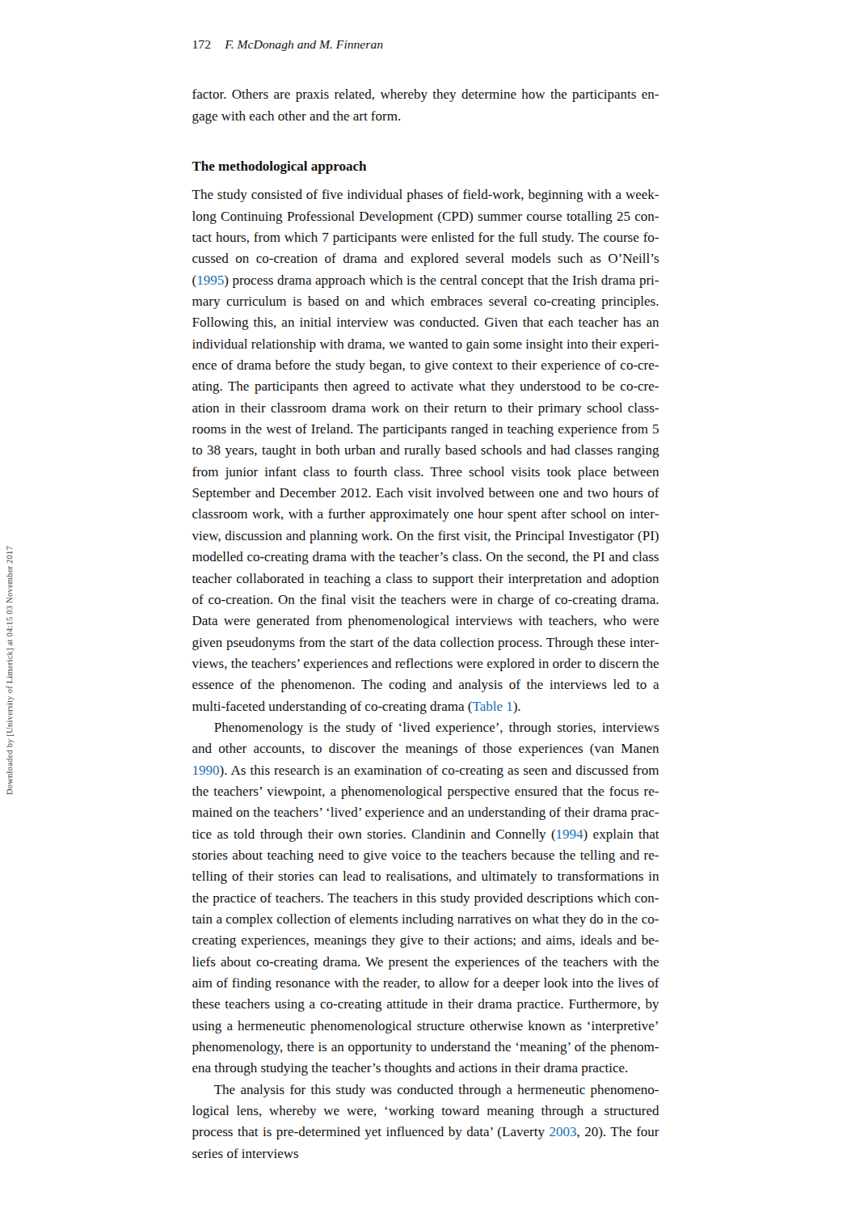Downloaded by [University of Limerick] at 04:15 03 November 2017
172 F. McDonagh and M. Finneran
factor. Others are praxis related, whereby they determine how the participants engage with each other and the art form.
The methodological approach
The study consisted of five individual phases of field-work, beginning with a week-long Continuing Professional Development (CPD) summer course totalling 25 contact hours, from which 7 participants were enlisted for the full study. The course focussed on co-creation of drama and explored several models such as O’Neill’s (1995) process drama approach which is the central concept that the Irish drama primary curriculum is based on and which embraces several co-creating principles. Following this, an initial interview was conducted. Given that each teacher has an individual relationship with drama, we wanted to gain some insight into their experience of drama before the study began, to give context to their experience of co-creating. The participants then agreed to activate what they understood to be co-creation in their classroom drama work on their return to their primary school classrooms in the west of Ireland. The participants ranged in teaching experience from 5 to 38 years, taught in both urban and rurally based schools and had classes ranging from junior infant class to fourth class. Three school visits took place between September and December 2012. Each visit involved between one and two hours of classroom work, with a further approximately one hour spent after school on interview, discussion and planning work. On the first visit, the Principal Investigator (PI) modelled co-creating drama with the teacher’s class. On the second, the PI and class teacher collaborated in teaching a class to support their interpretation and adoption of co-creation. On the final visit the teachers were in charge of co-creating drama. Data were generated from phenomenological interviews with teachers, who were given pseudonyms from the start of the data collection process. Through these interviews, the teachers’ experiences and reflections were explored in order to discern the essence of the phenomenon. The coding and analysis of the interviews led to a multi-faceted understanding of co-creating drama (Table 1).
Phenomenology is the study of ‘lived experience’, through stories, interviews and other accounts, to discover the meanings of those experiences (van Manen 1990). As this research is an examination of co-creating as seen and discussed from the teachers’ viewpoint, a phenomenological perspective ensured that the focus remained on the teachers’ ‘lived’ experience and an understanding of their drama practice as told through their own stories. Clandinin and Connelly (1994) explain that stories about teaching need to give voice to the teachers because the telling and re-telling of their stories can lead to realisations, and ultimately to transformations in the practice of teachers. The teachers in this study provided descriptions which contain a complex collection of elements including narratives on what they do in the co-creating experiences, meanings they give to their actions; and aims, ideals and beliefs about co-creating drama. We present the experiences of the teachers with the aim of finding resonance with the reader, to allow for a deeper look into the lives of these teachers using a co-creating attitude in their drama practice. Furthermore, by using a hermeneutic phenomenological structure otherwise known as ‘interpretive’ phenomenology, there is an opportunity to understand the ‘meaning’ of the phenomena through studying the teacher’s thoughts and actions in their drama practice.
The analysis for this study was conducted through a hermeneutic phenomenological lens, whereby we were, ‘working toward meaning through a structured process that is pre-determined yet influenced by data’ (Laverty 2003, 20). The four series of interviews